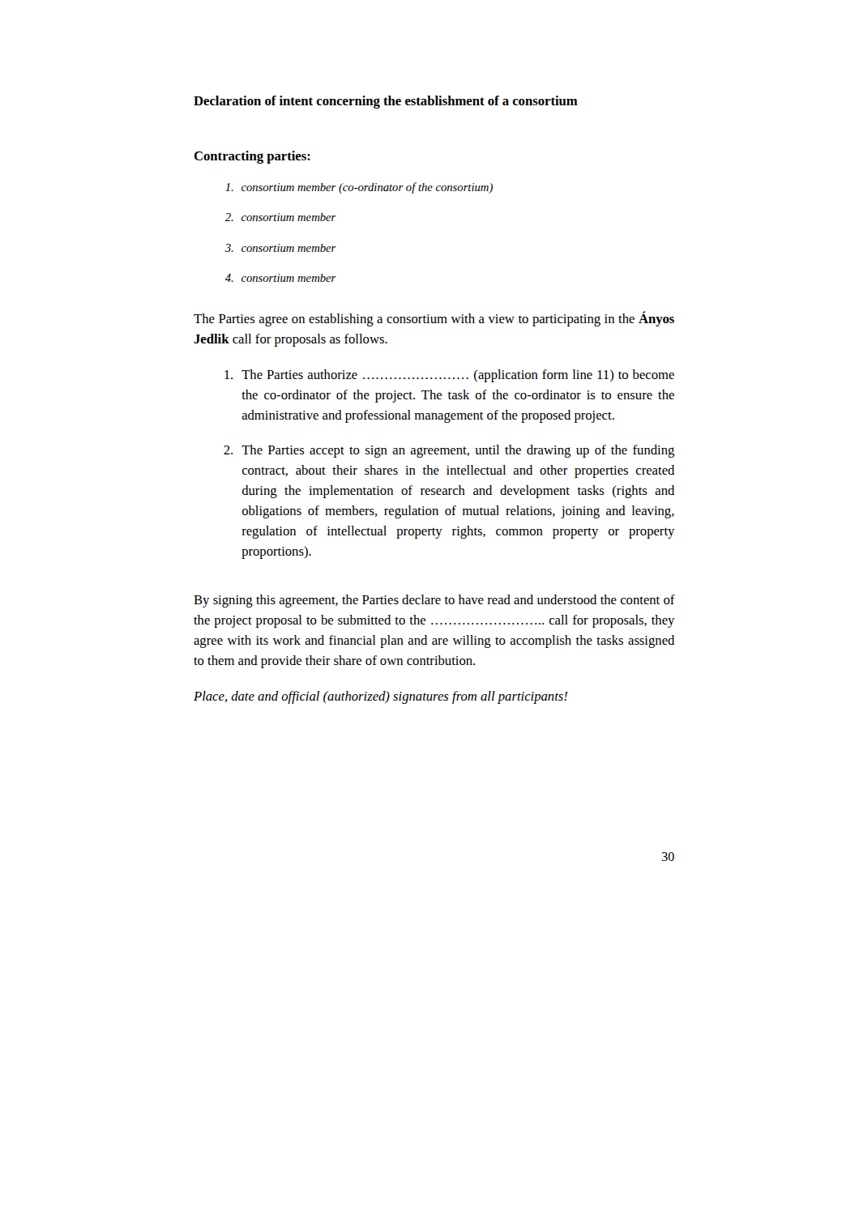Declaration of intent concerning the establishment of a consortium
Contracting parties:
consortium member (co-ordinator of the consortium)
consortium member
consortium member
consortium member
The Parties agree on establishing a consortium with a view to participating in the Ányos Jedlik call for proposals as follows.
The Parties authorize …………………… (application form line 11) to become the co-ordinator of the project. The task of the co-ordinator is to ensure the administrative and professional management of the proposed project.
The Parties accept to sign an agreement, until the drawing up of the funding contract, about their shares in the intellectual and other properties created during the implementation of research and development tasks (rights and obligations of members, regulation of mutual relations, joining and leaving, regulation of intellectual property rights, common property or property proportions).
By signing this agreement, the Parties declare to have read and understood the content of the project proposal to be submitted to the …………………….. call for proposals, they agree with its work and financial plan and are willing to accomplish the tasks assigned to them and provide their share of own contribution.
Place, date and official (authorized) signatures from all participants!
30